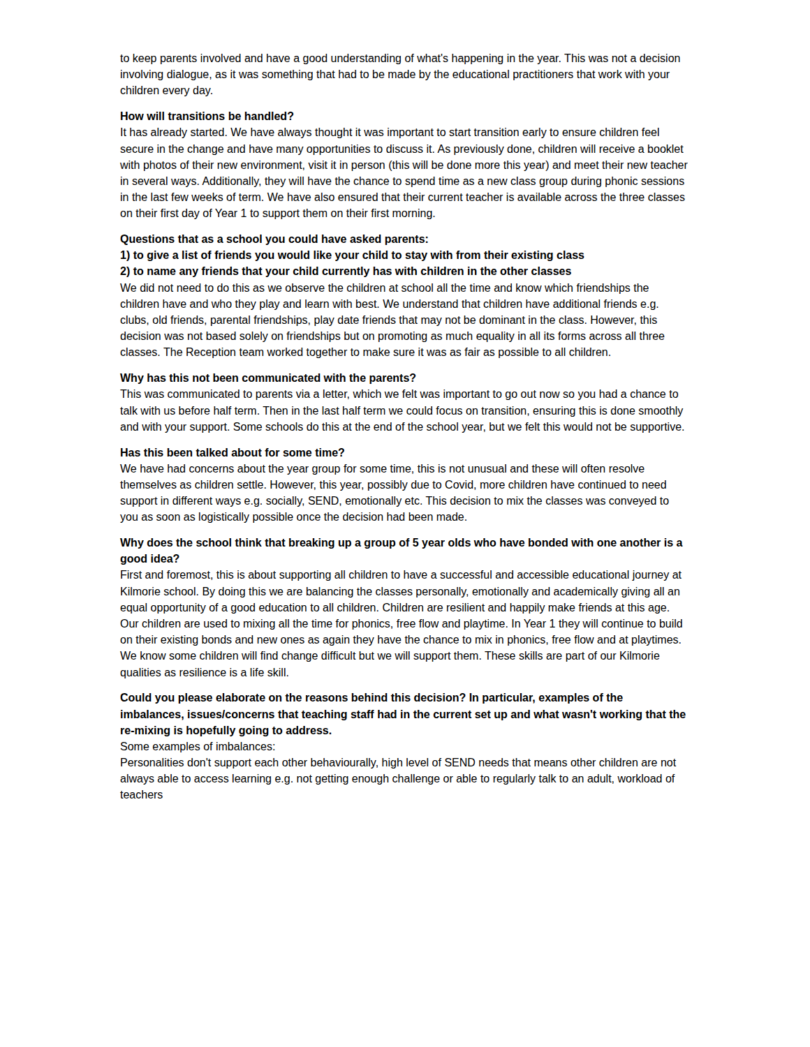to keep parents involved and have a good understanding of what's happening in the year. This was not a decision involving dialogue, as it was something that had to be made by the educational practitioners that work with your children every day.
How will transitions be handled?
It has already started. We have always thought it was important to start transition early to ensure children feel secure in the change and have many opportunities to discuss it. As previously done, children will receive a booklet with photos of their new environment, visit it in person (this will be done more this year) and meet their new teacher in several ways. Additionally, they will have the chance to spend time as a new class group during phonic sessions in the last few weeks of term. We have also ensured that their current teacher is available across the three classes on their first day of Year 1 to support them on their first morning.
Questions that as a school you could have asked parents:
1) to give a list of friends you would like your child to stay with from their existing class
2) to name any friends that your child currently has with children in the other classes
We did not need to do this as we observe the children at school all the time and know which friendships the children have and who they play and learn with best. We understand that children have additional friends e.g. clubs, old friends, parental friendships, play date friends that may not be dominant in the class. However, this decision was not based solely on friendships but on promoting as much equality in all its forms across all three classes. The Reception team worked together to make sure it was as fair as possible to all children.
Why has this not been communicated with the parents?
This was communicated to parents via a letter, which we felt was important to go out now so you had a chance to talk with us before half term. Then in the last half term we could focus on transition, ensuring this is done smoothly and with your support. Some schools do this at the end of the school year, but we felt this would not be supportive.
Has this been talked about for some time?
We have had concerns about the year group for some time, this is not unusual and these will often resolve themselves as children settle. However, this year, possibly due to Covid, more children have continued to need support in different ways e.g. socially, SEND, emotionally etc. This decision to mix the classes was conveyed to you as soon as logistically possible once the decision had been made.
Why does the school think that breaking up a group of 5 year olds who have bonded with one another is a good idea?
First and foremost, this is about supporting all children to have a successful and accessible educational journey at Kilmorie school. By doing this we are balancing the classes personally, emotionally and academically giving all an equal opportunity of a good education to all children. Children are resilient and happily make friends at this age. Our children are used to mixing all the time for phonics, free flow and playtime. In Year 1 they will continue to build on their existing bonds and new ones as again they have the chance to mix in phonics, free flow and at playtimes. We know some children will find change difficult but we will support them. These skills are part of our Kilmorie qualities as resilience is a life skill.
Could you please elaborate on the reasons behind this decision? In particular, examples of the imbalances, issues/concerns that teaching staff had in the current set up and what wasn't working that the re-mixing is hopefully going to address.
Some examples of imbalances:
Personalities don't support each other behaviourally, high level of SEND needs that means other children are not always able to access learning e.g. not getting enough challenge or able to regularly talk to an adult, workload of teachers